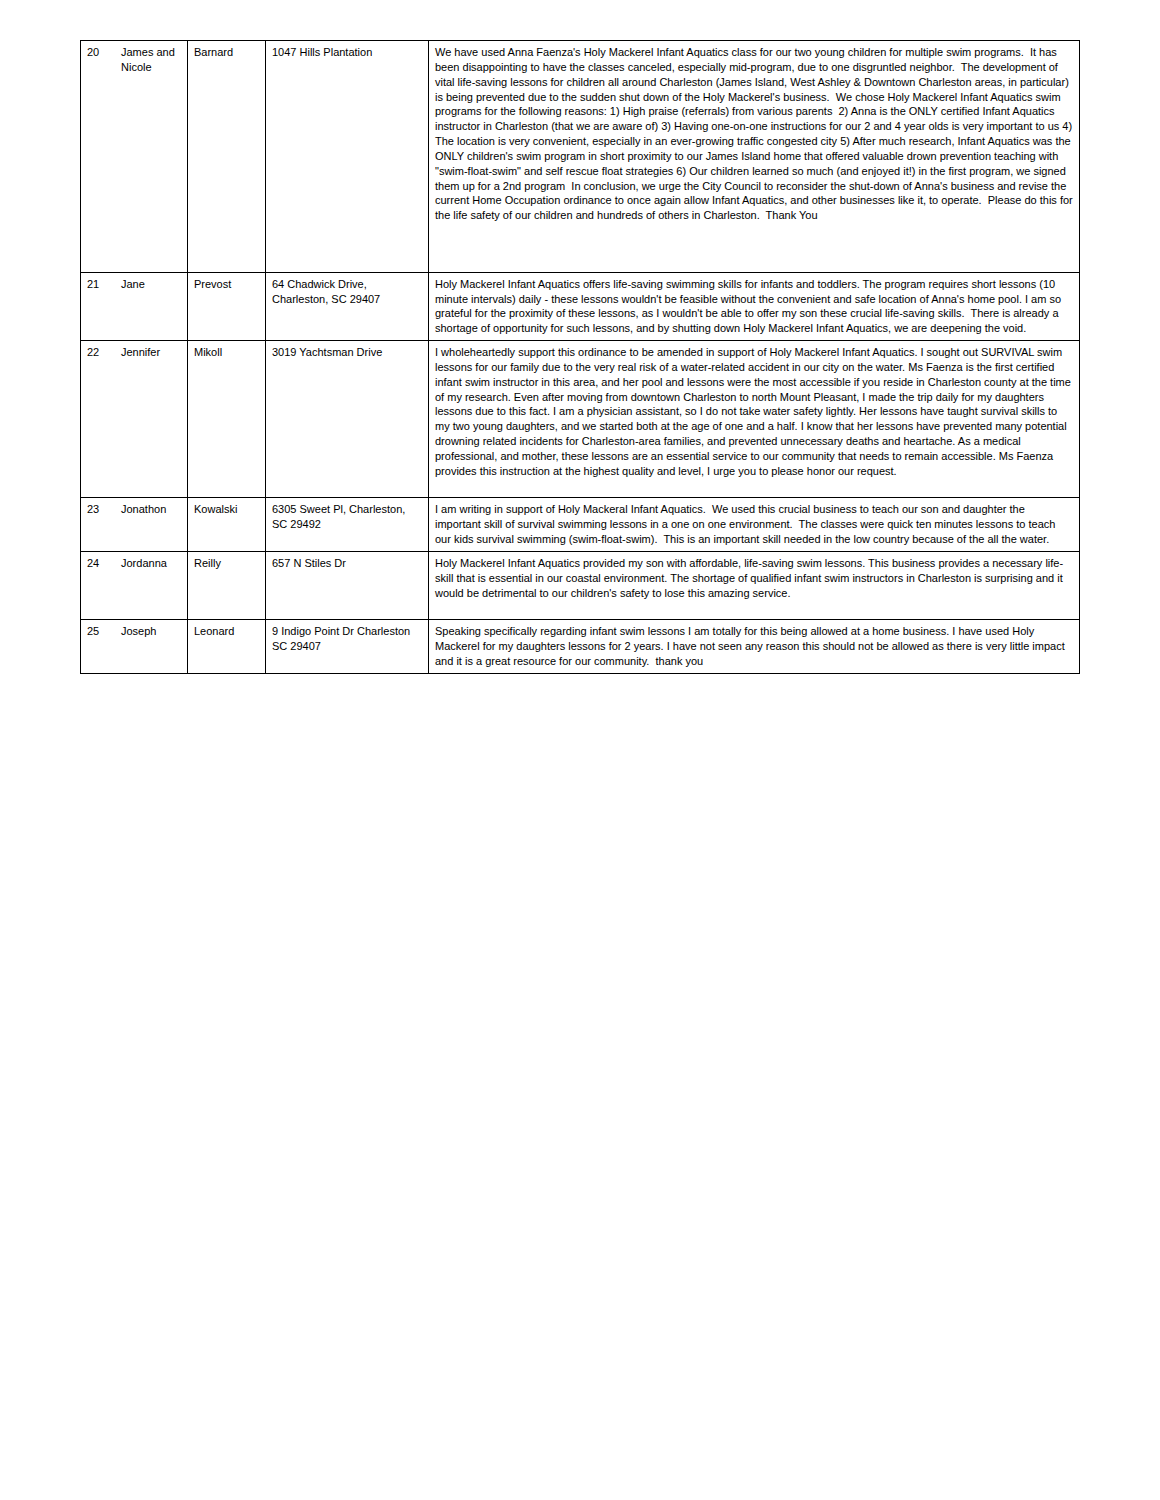| 20 | James and Nicole | Barnard | 1047 Hills Plantation | We have used Anna Faenza's Holy Mackerel Infant Aquatics class for our two young children for multiple swim programs. It has been disappointing to have the classes canceled, especially mid-program, due to one disgruntled neighbor. The development of vital life-saving lessons for children all around Charleston (James Island, West Ashley & Downtown Charleston areas, in particular) is being prevented due to the sudden shut down of the Holy Mackerel's business. We chose Holy Mackerel Infant Aquatics swim programs for the following reasons: 1) High praise (referrals) from various parents 2) Anna is the ONLY certified Infant Aquatics instructor in Charleston (that we are aware of) 3) Having one-on-one instructions for our 2 and 4 year olds is very important to us 4) The location is very convenient, especially in an ever-growing traffic congested city 5) After much research, Infant Aquatics was the ONLY children's swim program in short proximity to our James Island home that offered valuable drown prevention teaching with "swim-float-swim" and self rescue float strategies 6) Our children learned so much (and enjoyed it!) in the first program, we signed them up for a 2nd program In conclusion, we urge the City Council to reconsider the shut-down of Anna's business and revise the current Home Occupation ordinance to once again allow Infant Aquatics, and other businesses like it, to operate. Please do this for the life safety of our children and hundreds of others in Charleston. Thank You |
| 21 | Jane | Prevost | 64 Chadwick Drive, Charleston, SC 29407 | Holy Mackerel Infant Aquatics offers life-saving swimming skills for infants and toddlers. The program requires short lessons (10 minute intervals) daily - these lessons wouldn't be feasible without the convenient and safe location of Anna's home pool. I am so grateful for the proximity of these lessons, as I wouldn't be able to offer my son these crucial life-saving skills. There is already a shortage of opportunity for such lessons, and by shutting down Holy Mackerel Infant Aquatics, we are deepening the void. |
| 22 | Jennifer | Mikoll | 3019 Yachtsman Drive | I wholeheartedly support this ordinance to be amended in support of Holy Mackerel Infant Aquatics. I sought out SURVIVAL swim lessons for our family due to the very real risk of a water-related accident in our city on the water. Ms Faenza is the first certified infant swim instructor in this area, and her pool and lessons were the most accessible if you reside in Charleston county at the time of my research. Even after moving from downtown Charleston to north Mount Pleasant, I made the trip daily for my daughters lessons due to this fact. I am a physician assistant, so I do not take water safety lightly. Her lessons have taught survival skills to my two young daughters, and we started both at the age of one and a half. I know that her lessons have prevented many potential drowning related incidents for Charleston-area families, and prevented unnecessary deaths and heartache. As a medical professional, and mother, these lessons are an essential service to our community that needs to remain accessible. Ms Faenza provides this instruction at the highest quality and level, I urge you to please honor our request. |
| 23 | Jonathon | Kowalski | 6305 Sweet Pl, Charleston, SC 29492 | I am writing in support of Holy Mackeral Infant Aquatics. We used this crucial business to teach our son and daughter the important skill of survival swimming lessons in a one on one environment. The classes were quick ten minutes lessons to teach our kids survival swimming (swim-float-swim). This is an important skill needed in the low country because of the all the water. |
| 24 | Jordanna | Reilly | 657 N Stiles Dr | Holy Mackerel Infant Aquatics provided my son with affordable, life-saving swim lessons. This business provides a necessary life-skill that is essential in our coastal environment. The shortage of qualified infant swim instructors in Charleston is surprising and it would be detrimental to our children's safety to lose this amazing service. |
| 25 | Joseph | Leonard | 9 Indigo Point Dr Charleston SC 29407 | Speaking specifically regarding infant swim lessons I am totally for this being allowed at a home business. I have used Holy Mackerel for my daughters lessons for 2 years. I have not seen any reason this should not be allowed as there is very little impact and it is a great resource for our community. thank you |